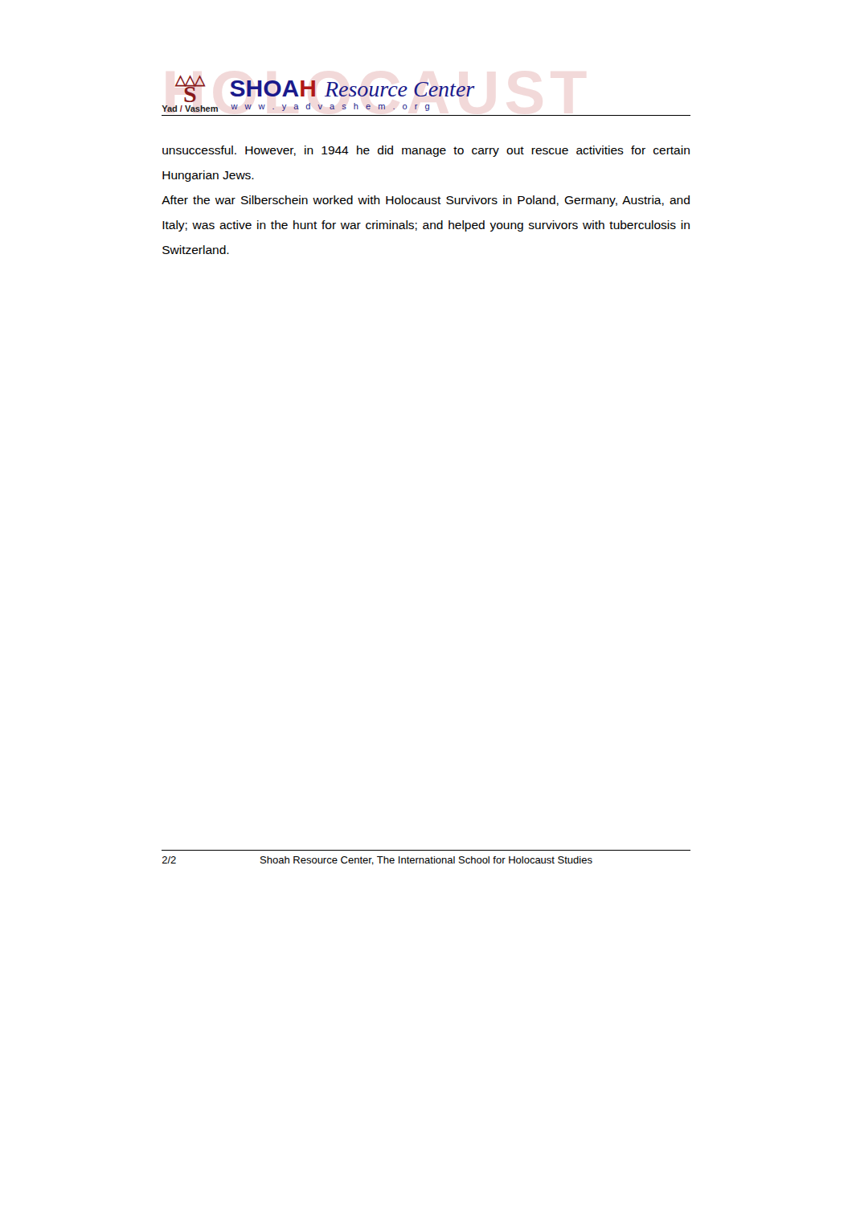HOLOCAUST
△△△
S
Yad / Vashem
SHOAH Resource Center
w w w . y a d v a s h e m . o r g
unsuccessful. However, in 1944 he did manage to carry out rescue activities for certain Hungarian Jews.
After the war Silberschein worked with Holocaust Survivors in Poland, Germany, Austria, and Italy; was active in the hunt for war criminals; and helped young survivors with tuberculosis in Switzerland.
2/2
Shoah Resource Center, The International School for Holocaust Studies